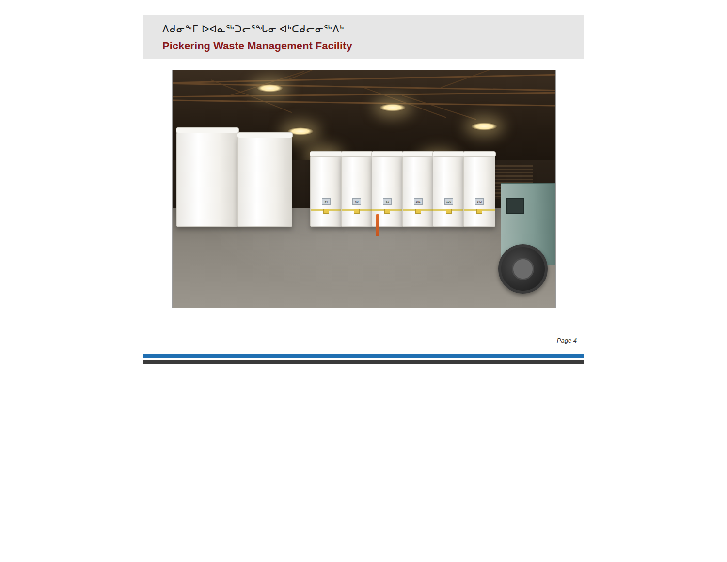ᐱᑯᓂᖕᒥ ᐅᐊᓇᖅᑐᓕᕐᖓᓂ ᐊᒃᑕᑯᓕᓂᖅᐱᒃ
Pickering Waste Management Facility
84
60
52
101
120
142
Page 4